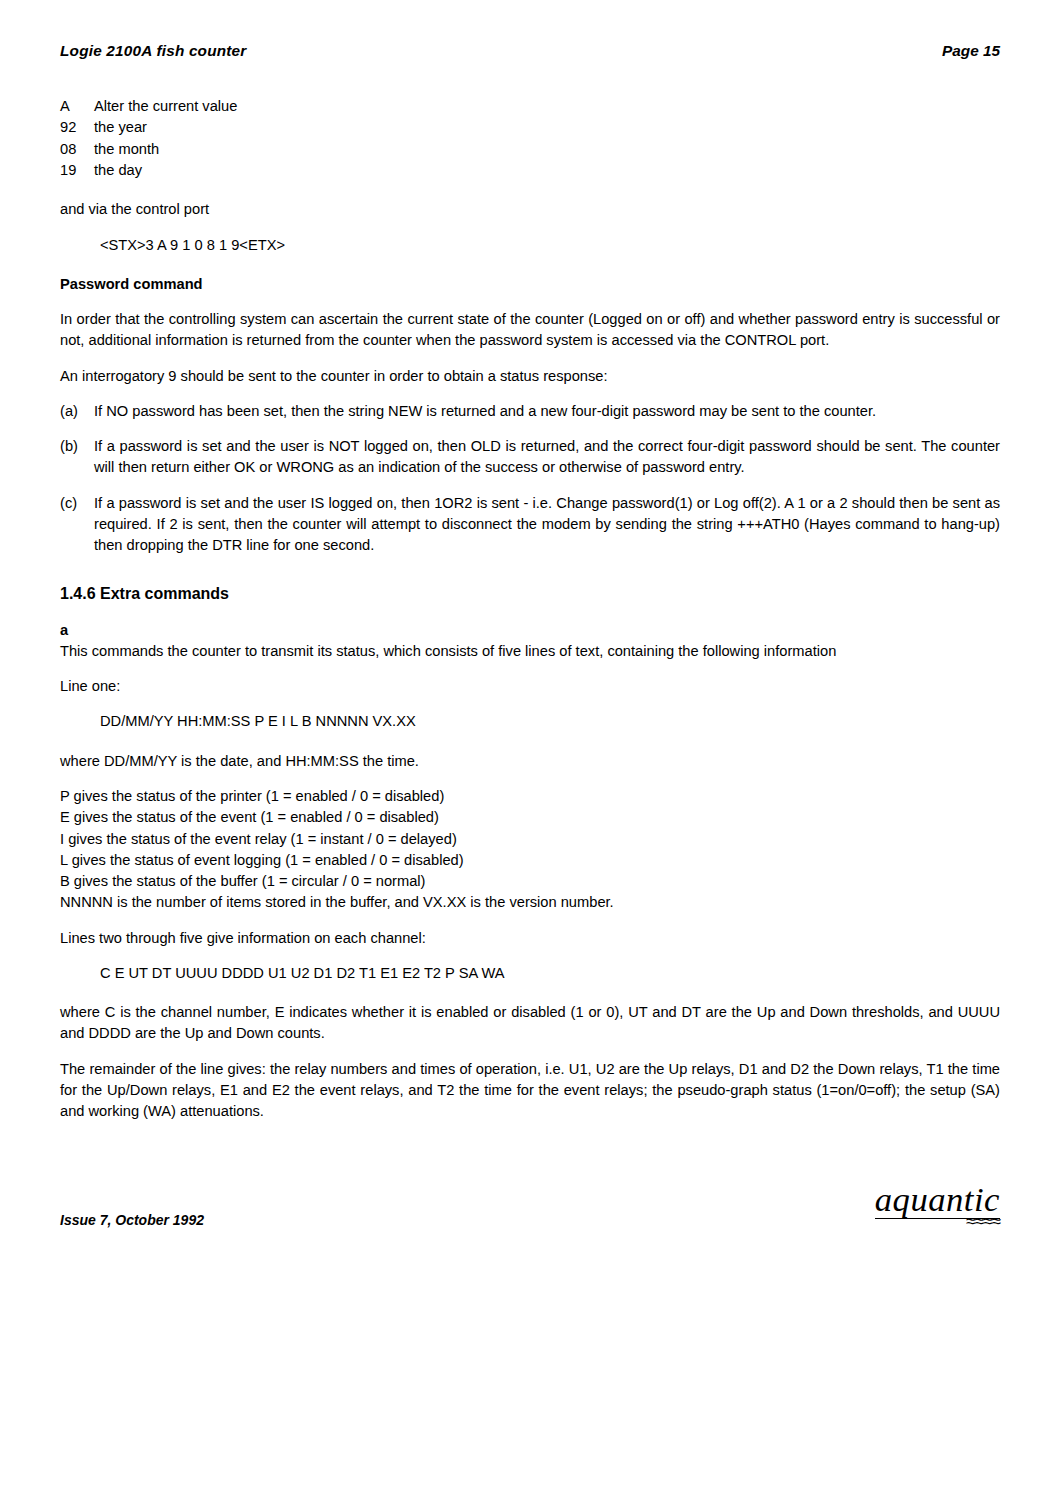Logie 2100A fish counter Page 15
AAlter the current value
92 the year
08 the month
19 the day
and via the control port
<STX>3 A 9 1 0 8 1 9<ETX>
Password command
In order that the controlling system can ascertain the current state of the counter (Logged on or off) and whether password entry is successful or not, additional information is returned from the counter when the password system is accessed via the CONTROL port.
An interrogatory 9 should be sent to the counter in order to obtain a status response:
(a) If NO password has been set, then the string NEW is returned and a new four-digit password may be sent to the counter.
(b) If a password is set and the user is NOT logged on, then OLD is returned, and the correct four-digit password should be sent. The counter will then return either OK or WRONG as an indication of the success or otherwise of password entry.
(c) If a password is set and the user IS logged on, then 1OR2 is sent - i.e. Change password(1) or Log off(2). A 1 or a 2 should then be sent as required. If 2 is sent, then the counter will attempt to disconnect the modem by sending the string +++ATH0 (Hayes command to hang-up) then dropping the DTR line for one second.
1.4.6 Extra commands
a
This commands the counter to transmit its status, which consists of five lines of text, containing the following information
Line one:
DD/MM/YY HH:MM:SS P E I L B NNNNN VX.XX
where DD/MM/YY is the date, and HH:MM:SS the time.
P gives the status of the printer (1 = enabled / 0 = disabled)
E gives the status of the event (1 = enabled / 0 = disabled)
I gives the status of the event relay (1 = instant / 0 = delayed)
L gives the status of event logging (1 = enabled / 0 = disabled)
B gives the status of the buffer (1 = circular / 0 = normal)
NNNNN is the number of items stored in the buffer, and VX.XX is the version number.
Lines two through five give information on each channel:
C E UT DT UUUU DDDD U1 U2 D1 D2 T1 E1 E2 T2 P SA WA
where C is the channel number, E indicates whether it is enabled or disabled (1 or 0), UT and DT are the Up and Down thresholds, and UUUU and DDDD are the Up and Down counts.
The remainder of the line gives: the relay numbers and times of operation, i.e. U1, U2 are the Up relays, D1 and D2 the Down relays, T1 the time for the Up/Down relays, E1 and E2 the event relays, and T2 the time for the event relays; the pseudo-graph status (1=on/0=off); the setup (SA) and working (WA) attenuations.
Issue 7, October 1992
aquantic
≈≈≈≈